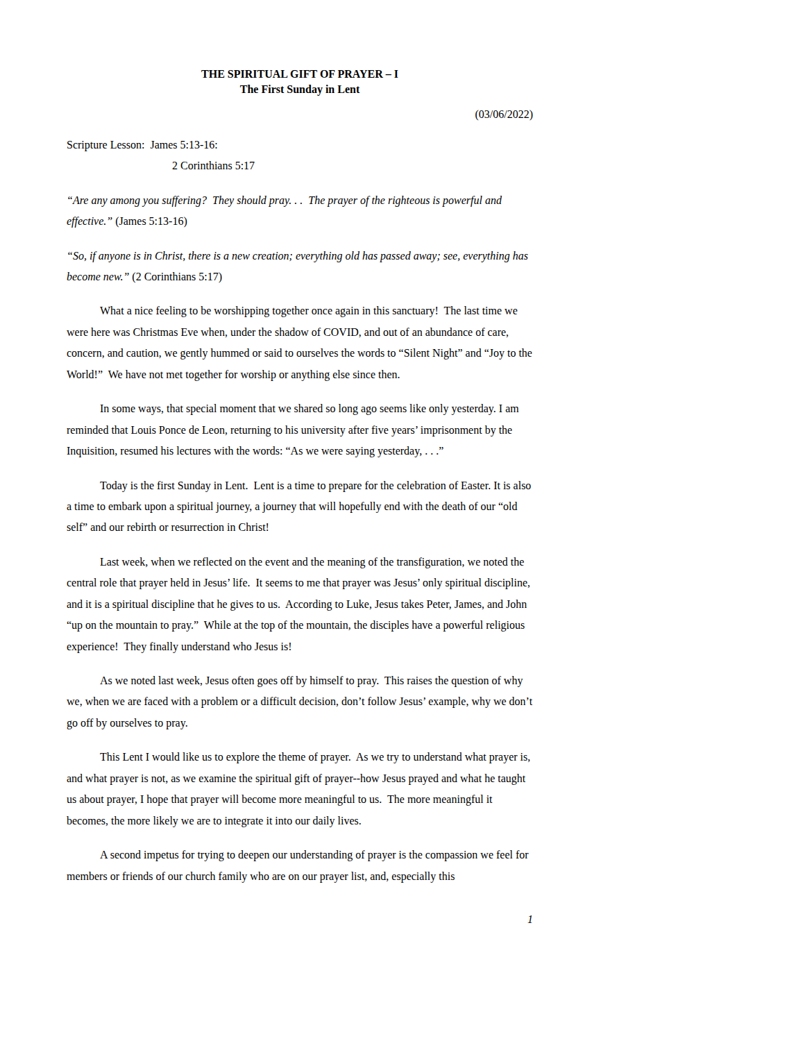THE SPIRITUAL GIFT OF PRAYER – I
The First Sunday in Lent
(03/06/2022)
Scripture Lesson: James 5:13-16: 2 Corinthians 5:17
“Are any among you suffering? They should pray. . . The prayer of the righteous is powerful and effective.” (James 5:13-16)
“So, if anyone is in Christ, there is a new creation; everything old has passed away; see, everything has become new.” (2 Corinthians 5:17)
What a nice feeling to be worshipping together once again in this sanctuary! The last time we were here was Christmas Eve when, under the shadow of COVID, and out of an abundance of care, concern, and caution, we gently hummed or said to ourselves the words to “Silent Night” and “Joy to the World!” We have not met together for worship or anything else since then.
In some ways, that special moment that we shared so long ago seems like only yesterday. I am reminded that Louis Ponce de Leon, returning to his university after five years’ imprisonment by the Inquisition, resumed his lectures with the words: “As we were saying yesterday, . . .”
Today is the first Sunday in Lent. Lent is a time to prepare for the celebration of Easter. It is also a time to embark upon a spiritual journey, a journey that will hopefully end with the death of our “old self” and our rebirth or resurrection in Christ!
Last week, when we reflected on the event and the meaning of the transfiguration, we noted the central role that prayer held in Jesus’ life. It seems to me that prayer was Jesus’ only spiritual discipline, and it is a spiritual discipline that he gives to us. According to Luke, Jesus takes Peter, James, and John “up on the mountain to pray.” While at the top of the mountain, the disciples have a powerful religious experience! They finally understand who Jesus is!
As we noted last week, Jesus often goes off by himself to pray. This raises the question of why we, when we are faced with a problem or a difficult decision, don’t follow Jesus’ example, why we don’t go off by ourselves to pray.
This Lent I would like us to explore the theme of prayer. As we try to understand what prayer is, and what prayer is not, as we examine the spiritual gift of prayer--how Jesus prayed and what he taught us about prayer, I hope that prayer will become more meaningful to us. The more meaningful it becomes, the more likely we are to integrate it into our daily lives.
A second impetus for trying to deepen our understanding of prayer is the compassion we feel for members or friends of our church family who are on our prayer list, and, especially this
1